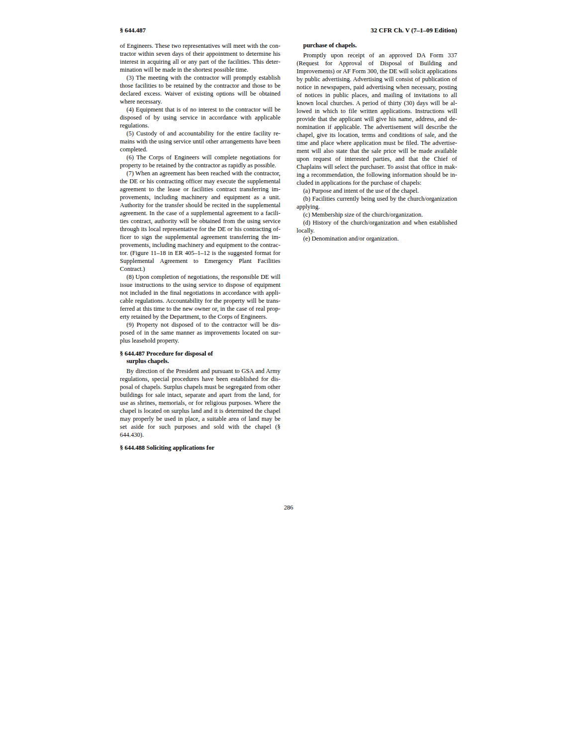§ 644.487
32 CFR Ch. V (7–1–09 Edition)
of Engineers. These two representatives will meet with the contractor within seven days of their appointment to determine his interest in acquiring all or any part of the facilities. This determination will be made in the shortest possible time.
(3) The meeting with the contractor will promptly establish those facilities to be retained by the contractor and those to be declared excess. Waiver of existing options will be obtained where necessary.
(4) Equipment that is of no interest to the contractor will be disposed of by using service in accordance with applicable regulations.
(5) Custody of and accountability for the entire facility remains with the using service until other arrangements have been completed.
(6) The Corps of Engineers will complete negotiations for property to be retained by the contractor as rapidly as possible.
(7) When an agreement has been reached with the contractor, the DE or his contracting officer may execute the supplemental agreement to the lease or facilities contract transferring improvements, including machinery and equipment as a unit. Authority for the transfer should be recited in the supplemental agreement. In the case of a supplemental agreement to a facilities contract, authority will be obtained from the using service through its local representative for the DE or his contracting officer to sign the supplemental agreement transferring the improvements, including machinery and equipment to the contractor. (Figure 11–18 in ER 405–1–12 is the suggested format for Supplemental Agreement to Emergency Plant Facilities Contract.)
(8) Upon completion of negotiations, the responsible DE will issue instructions to the using service to dispose of equipment not included in the final negotiations in accordance with applicable regulations. Accountability for the property will be transferred at this time to the new owner or, in the case of real property retained by the Department, to the Corps of Engineers.
(9) Property not disposed of to the contractor will be disposed of in the same manner as improvements located on surplus leasehold property.
§ 644.487 Procedure for disposal of surplus chapels.
By direction of the President and pursuant to GSA and Army regulations, special procedures have been established for disposal of chapels. Surplus chapels must be segregated from other buildings for sale intact, separate and apart from the land, for use as shrines, memorials, or for religious purposes. Where the chapel is located on surplus land and it is determined the chapel may properly be used in place, a suitable area of land may be set aside for such purposes and sold with the chapel (§ 644.430).
§ 644.488 Soliciting applications for purchase of chapels.
Promptly upon receipt of an approved DA Form 337 (Request for Approval of Disposal of Building and Improvements) or AF Form 300, the DE will solicit applications by public advertising. Advertising will consist of publication of notice in newspapers, paid advertising when necessary, posting of notices in public places, and mailing of invitations to all known local churches. A period of thirty (30) days will be allowed in which to file written applications. Instructions will provide that the applicant will give his name, address, and denomination if applicable. The advertisement will describe the chapel, give its location, terms and conditions of sale, and the time and place where application must be filed. The advertisement will also state that the sale price will be made available upon request of interested parties, and that the Chief of Chaplains will select the purchaser. To assist that office in making a recommendation, the following information should be included in applications for the purchase of chapels:
(a) Purpose and intent of the use of the chapel.
(b) Facilities currently being used by the church/organization applying.
(c) Membership size of the church/organization.
(d) History of the church/organization and when established locally.
(e) Denomination and/or organization.
286